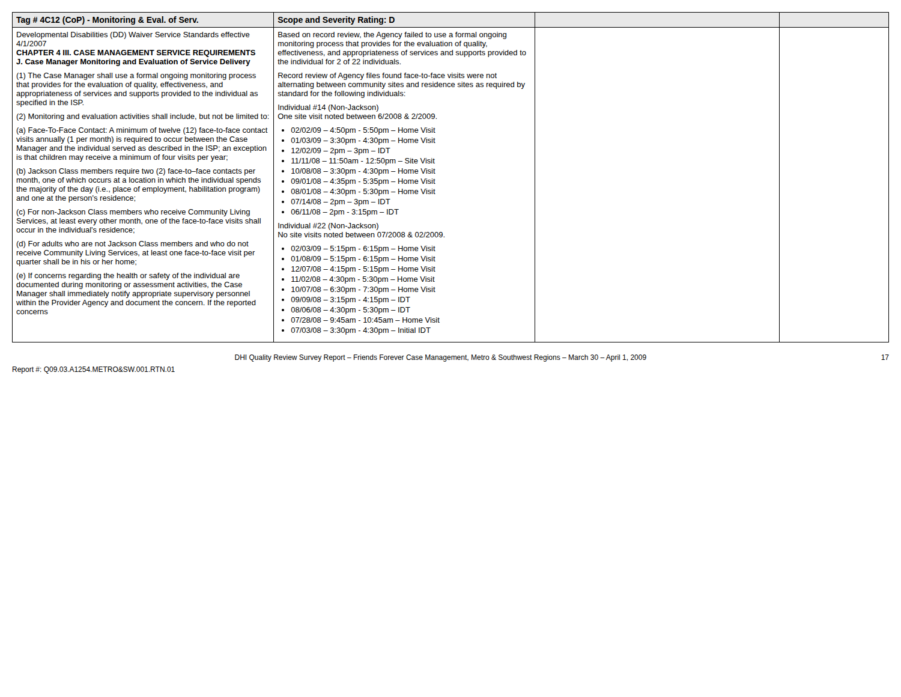| Tag # 4C12 (CoP) - Monitoring & Eval. of Serv. | Scope and Severity Rating: D | | |
| Developmental Disabilities (DD) Waiver Service Standards effective 4/1/2007 CHAPTER 4 III. CASE MANAGEMENT SERVICE REQUIREMENTS J. Case Manager Monitoring and Evaluation of Service Delivery (1) The Case Manager shall use a formal ongoing monitoring process that provides for the evaluation of quality, effectiveness, and appropriateness of services and supports provided to the individual as specified in the ISP. (2) Monitoring and evaluation activities shall include, but not be limited to: (a) Face-To-Face Contact: A minimum of twelve (12) face-to-face contact visits annually (1 per month) is required to occur between the Case Manager and the individual served as described in the ISP; an exception is that children may receive a minimum of four visits per year; (b) Jackson Class members require two (2) face-to–face contacts per month, one of which occurs at a location in which the individual spends the majority of the day (i.e., place of employment, habilitation program) and one at the person's residence; (c) For non-Jackson Class members who receive Community Living Services, at least every other month, one of the face-to-face visits shall occur in the individual's residence; (d) For adults who are not Jackson Class members and who do not receive Community Living Services, at least one face-to-face visit per quarter shall be in his or her home; (e) If concerns regarding the health or safety of the individual are documented during monitoring or assessment activities, the Case Manager shall immediately notify appropriate supervisory personnel within the Provider Agency and document the concern. If the reported concerns | Based on record review, the Agency failed to use a formal ongoing monitoring process that provides for the evaluation of quality, effectiveness, and appropriateness of services and supports provided to the individual for 2 of 22 individuals. Record review of Agency files found face-to-face visits were not alternating between community sites and residence sites as required by standard for the following individuals: Individual #14 (Non-Jackson) One site visit noted between 6/2008 & 2/2009. 02/02/09 – 4:50pm - 5:50pm – Home Visit 01/03/09 – 3:30pm - 4:30pm – Home Visit 12/02/09 – 2pm – 3pm – IDT 11/11/08 – 11:50am - 12:50pm – Site Visit 10/08/08 – 3:30pm - 4:30pm – Home Visit 09/01/08 – 4:35pm - 5:35pm – Home Visit 08/01/08 – 4:30pm - 5:30pm – Home Visit 07/14/08 – 2pm – 3pm – IDT 06/11/08 – 2pm - 3:15pm – IDT Individual #22 (Non-Jackson) No site visits noted between 07/2008 & 02/2009. 02/03/09 – 5:15pm - 6:15pm – Home Visit 01/08/09 – 5:15pm - 6:15pm – Home Visit 12/07/08 – 4:15pm - 5:15pm – Home Visit 11/02/08 – 4:30pm - 5:30pm – Home Visit 10/07/08 – 6:30pm - 7:30pm – Home Visit 09/09/08 – 3:15pm - 4:15pm – IDT 08/06/08 – 4:30pm - 5:30pm – IDT 07/28/08 – 9:45am - 10:45am – Home Visit 07/03/08 – 3:30pm - 4:30pm – Initial IDT | | |
DHI Quality Review Survey Report – Friends Forever Case Management, Metro & Southwest Regions – March 30 – April 1, 2009 17
Report #: Q09.03.A1254.METRO&SW.001.RTN.01